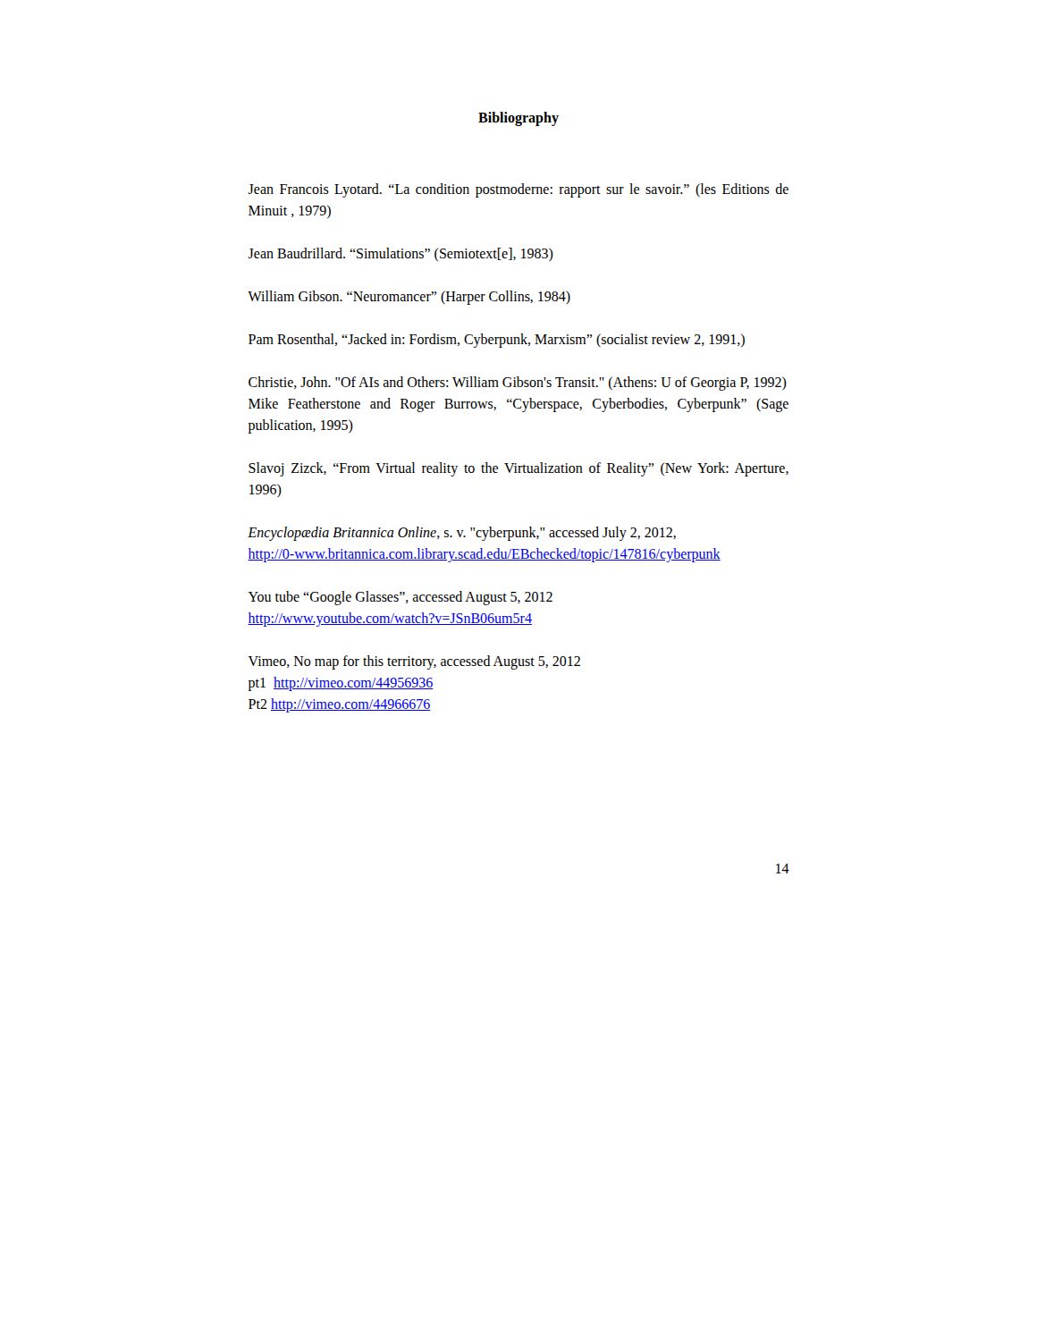Bibliography
Jean Francois Lyotard. “La condition postmoderne: rapport sur le savoir.” (les Editions de Minuit , 1979)
Jean Baudrillard. “Simulations” (Semiotext[e], 1983)
William Gibson. “Neuromancer” (Harper Collins, 1984)
Pam Rosenthal, “Jacked in: Fordism, Cyberpunk, Marxism” (socialist review 2, 1991,)
Christie, John. "Of AIs and Others: William Gibson's Transit." (Athens: U of Georgia P, 1992)
Mike Featherstone and Roger Burrows, “Cyberspace, Cyberbodies, Cyberpunk” (Sage publication, 1995)
Slavoj Zizck, “From Virtual reality to the Virtualization of Reality” (New York: Aperture, 1996)
Encyclopædia Britannica Online, s. v. "cyberpunk," accessed July 2, 2012,
http://0-www.britannica.com.library.scad.edu/EBchecked/topic/147816/cyberpunk
You tube “Google Glasses”, accessed August 5, 2012
http://www.youtube.com/watch?v=JSnB06um5r4
Vimeo, No map for this territory, accessed August 5, 2012
pt1 http://vimeo.com/44956936
Pt2 http://vimeo.com/44966676
14